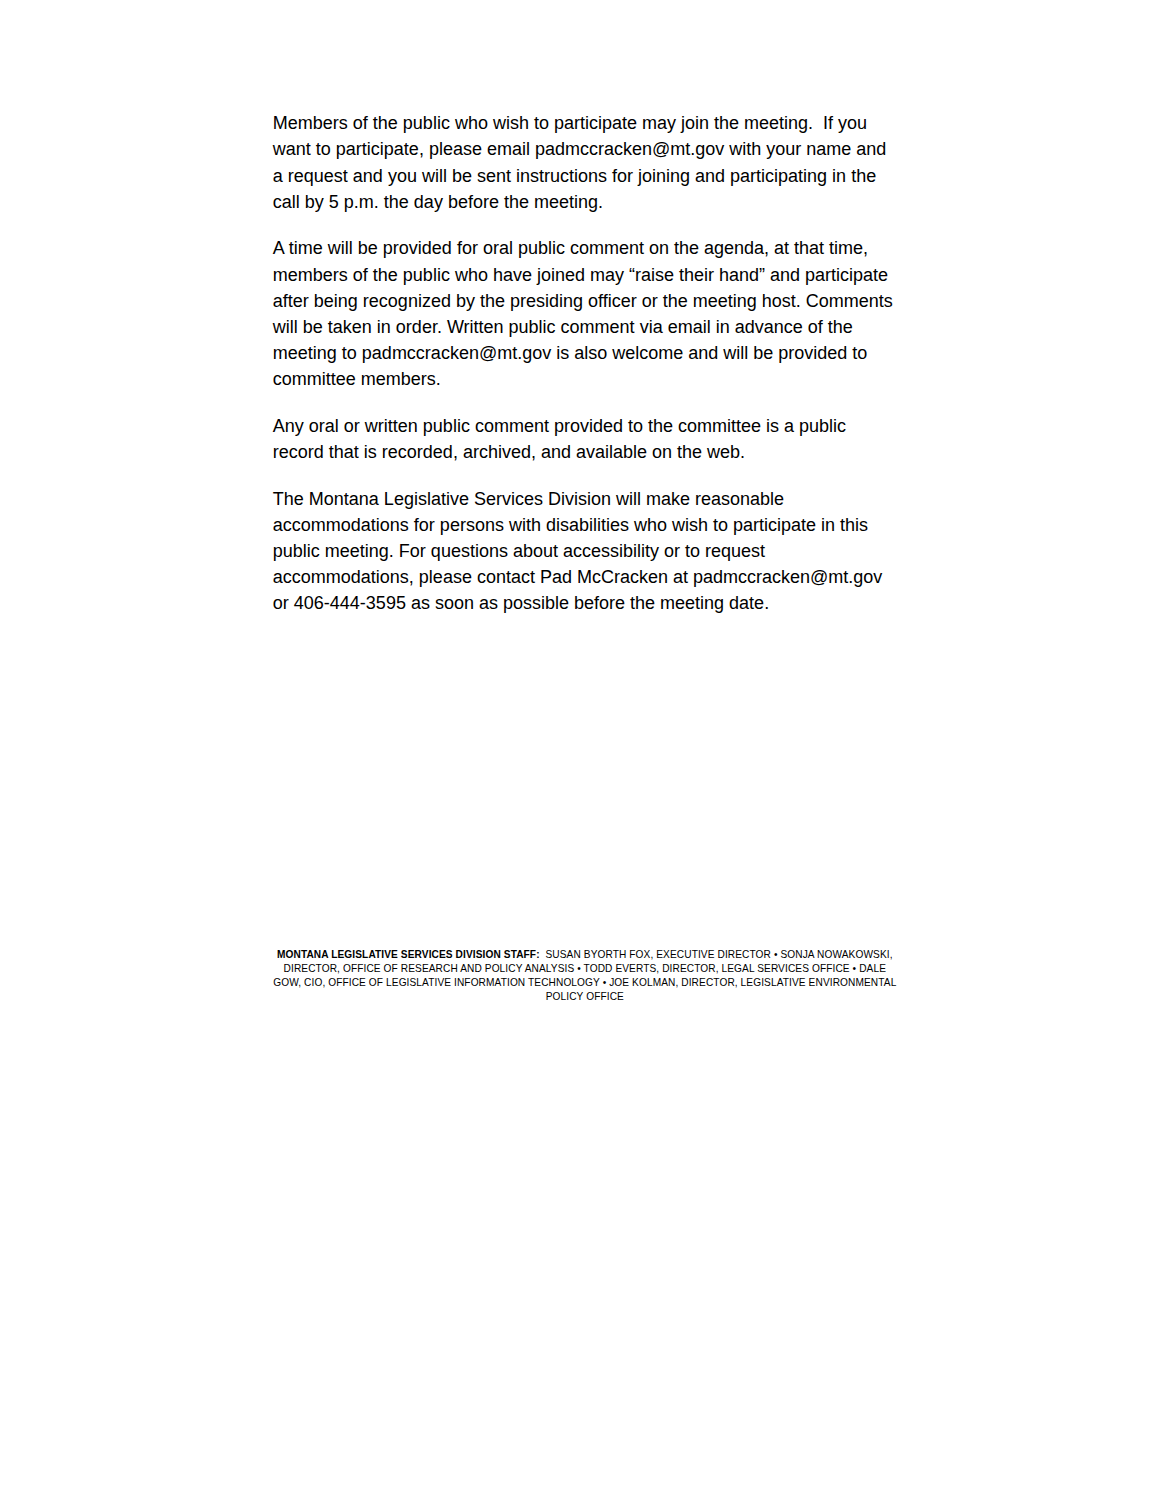Members of the public who wish to participate may join the meeting. If you want to participate, please email padmccracken@mt.gov with your name and a request and you will be sent instructions for joining and participating in the call by 5 p.m. the day before the meeting.
A time will be provided for oral public comment on the agenda, at that time, members of the public who have joined may “raise their hand” and participate after being recognized by the presiding officer or the meeting host. Comments will be taken in order. Written public comment via email in advance of the meeting to padmccracken@mt.gov is also welcome and will be provided to committee members.
Any oral or written public comment provided to the committee is a public record that is recorded, archived, and available on the web.
The Montana Legislative Services Division will make reasonable accommodations for persons with disabilities who wish to participate in this public meeting. For questions about accessibility or to request accommodations, please contact Pad McCracken at padmccracken@mt.gov or 406-444-3595 as soon as possible before the meeting date.
MONTANA LEGISLATIVE SERVICES DIVISION STAFF: SUSAN BYORTH FOX, EXECUTIVE DIRECTOR • SONJA NOWAKOWSKI, DIRECTOR, OFFICE OF RESEARCH AND POLICY ANALYSIS • TODD EVERTS, DIRECTOR, LEGAL SERVICES OFFICE • DALE GOW, CIO, OFFICE OF LEGISLATIVE INFORMATION TECHNOLOGY • JOE KOLMAN, DIRECTOR, LEGISLATIVE ENVIRONMENTAL POLICY OFFICE